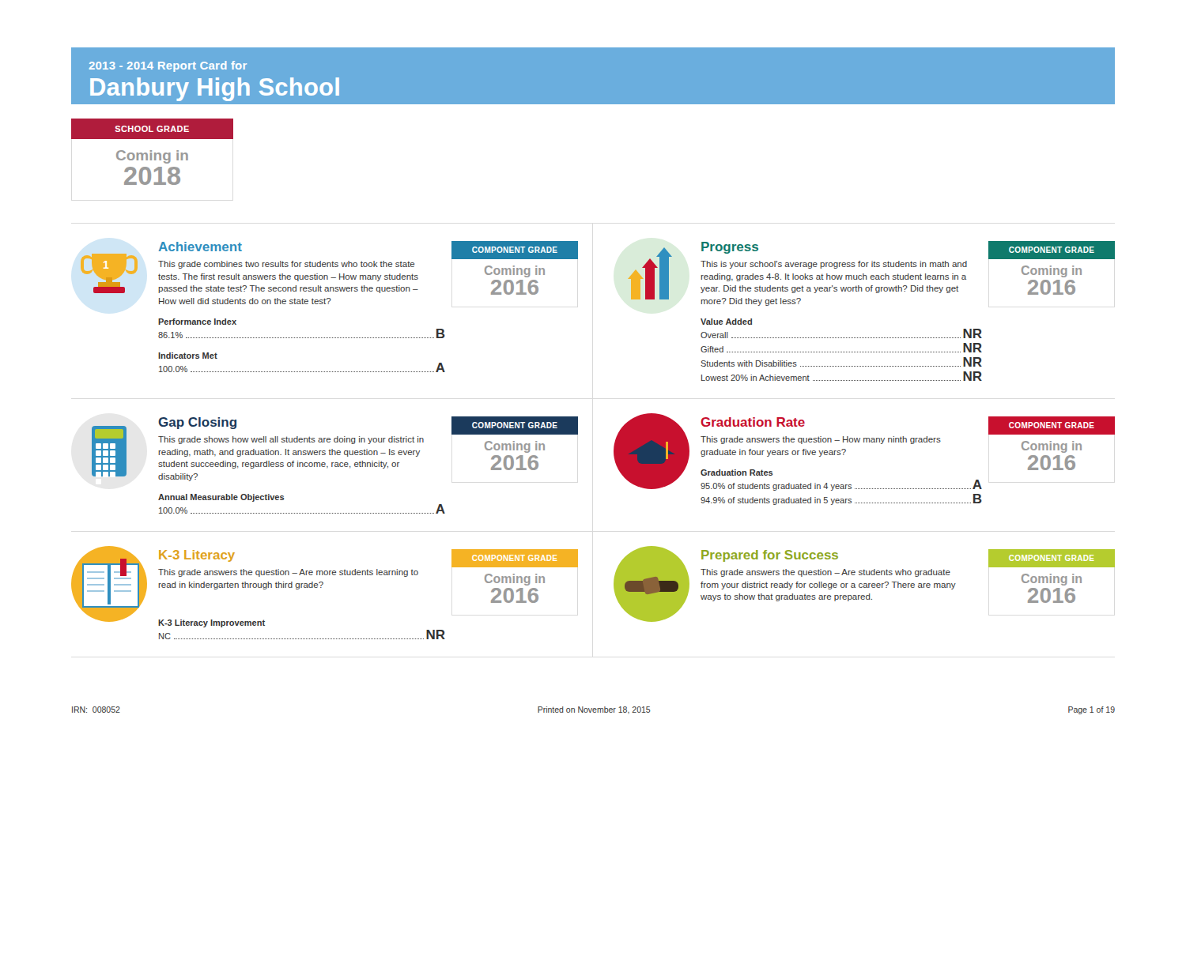2013 - 2014 Report Card for
Danbury High School
SCHOOL GRADE
Coming in
2018
1
Achievement
This grade combines two results for students who took the state tests. The first result answers the question – How many students passed the state test? The second result answers the question – How well did students do on the state test?
Performance Index
86.1% B
Indicators Met
100.0% A
COMPONENT GRADE
Coming in
2016
Progress
This is your school's average progress for its students in math and reading, grades 4-8. It looks at how much each student learns in a year. Did the students get a year's worth of growth? Did they get more? Did they get less?
Value Added
Overall NR
Gifted NR
Students with Disabilities NR
Lowest 20% in Achievement NR
COMPONENT GRADE
Coming in
2016
Gap Closing
This grade shows how well all students are doing in your district in reading, math, and graduation. It answers the question – Is every student succeeding, regardless of income, race, ethnicity, or disability?
Annual Measurable Objectives
100.0% A
COMPONENT GRADE
Coming in
2016
Graduation Rate
This grade answers the question – How many ninth graders graduate in four years or five years?
Graduation Rates
95.0% of students graduated in 4 years A
94.9% of students graduated in 5 years B
COMPONENT GRADE
Coming in
2016
K-3 Literacy
This grade answers the question – Are more students learning to read in kindergarten through third grade?
K-3 Literacy Improvement
NC NR
COMPONENT GRADE
Coming in
2016
Prepared for Success
This grade answers the question – Are students who graduate from your district ready for college or a career? There are many ways to show that graduates are prepared.
COMPONENT GRADE
Coming in
2016
IRN: 008052
Printed on November 18, 2015
Page 1 of 19